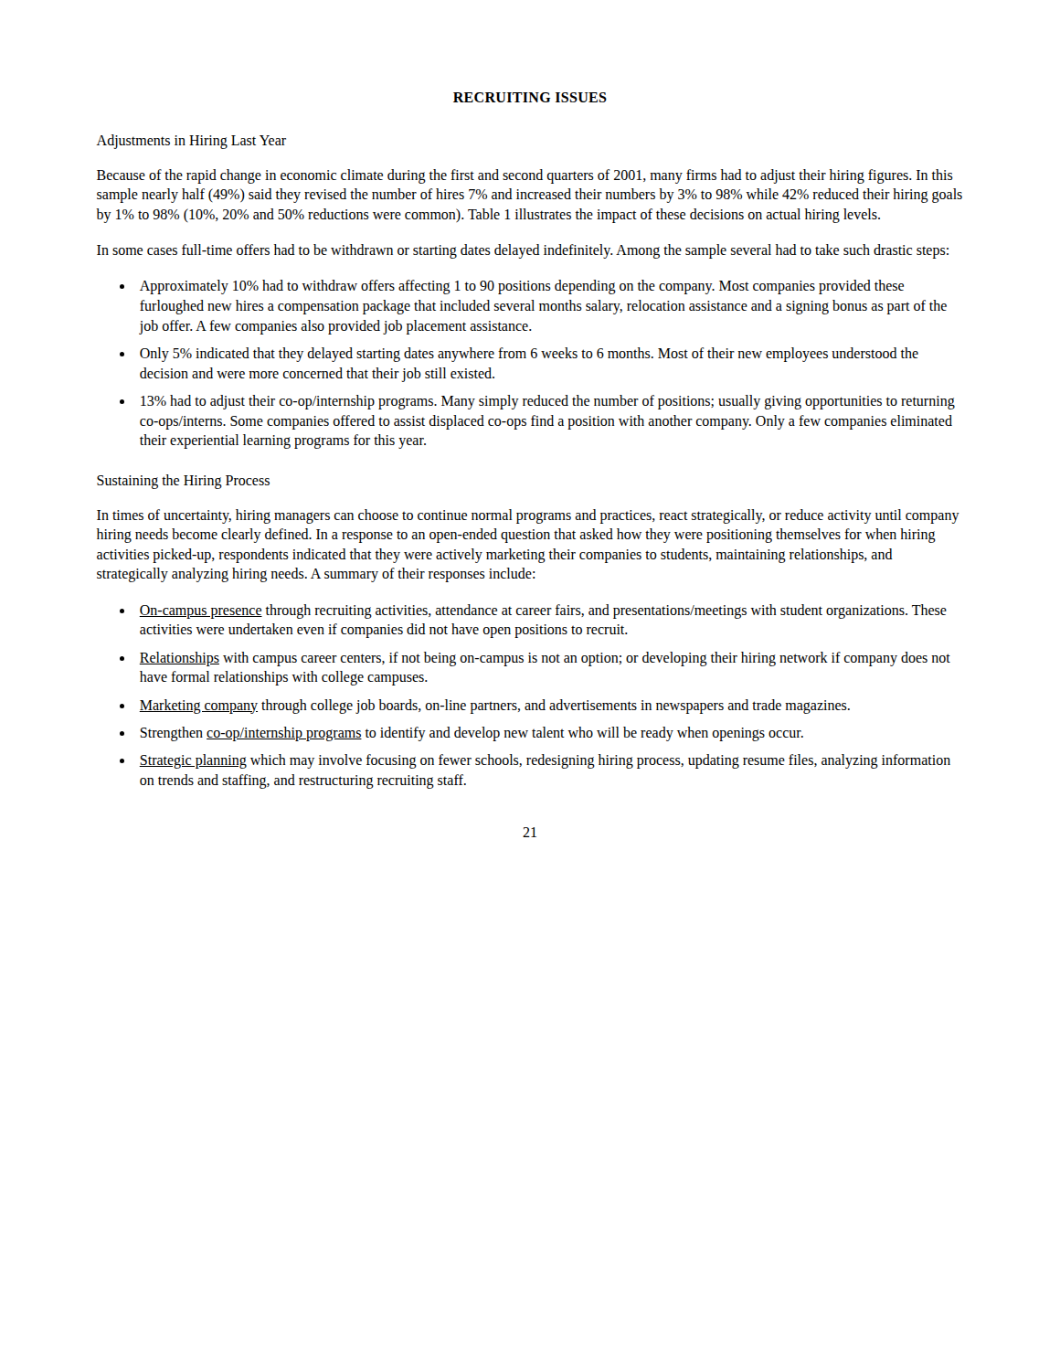RECRUITING ISSUES
Adjustments in Hiring Last Year
Because of the rapid change in economic climate during the first and second quarters of 2001, many firms had to adjust their hiring figures. In this sample nearly half (49%) said they revised the number of hires 7% and increased their numbers by 3% to 98% while 42% reduced their hiring goals by 1% to 98% (10%, 20% and 50% reductions were common). Table 1 illustrates the impact of these decisions on actual hiring levels.
In some cases full-time offers had to be withdrawn or starting dates delayed indefinitely. Among the sample several had to take such drastic steps:
Approximately 10% had to withdraw offers affecting 1 to 90 positions depending on the company. Most companies provided these furloughed new hires a compensation package that included several months salary, relocation assistance and a signing bonus as part of the job offer. A few companies also provided job placement assistance.
Only 5% indicated that they delayed starting dates anywhere from 6 weeks to 6 months. Most of their new employees understood the decision and were more concerned that their job still existed.
13% had to adjust their co-op/internship programs. Many simply reduced the number of positions; usually giving opportunities to returning co-ops/interns. Some companies offered to assist displaced co-ops find a position with another company. Only a few companies eliminated their experiential learning programs for this year.
Sustaining the Hiring Process
In times of uncertainty, hiring managers can choose to continue normal programs and practices, react strategically, or reduce activity until company hiring needs become clearly defined. In a response to an open-ended question that asked how they were positioning themselves for when hiring activities picked-up, respondents indicated that they were actively marketing their companies to students, maintaining relationships, and strategically analyzing hiring needs. A summary of their responses include:
On-campus presence through recruiting activities, attendance at career fairs, and presentations/meetings with student organizations. These activities were undertaken even if companies did not have open positions to recruit.
Relationships with campus career centers, if not being on-campus is not an option; or developing their hiring network if company does not have formal relationships with college campuses.
Marketing company through college job boards, on-line partners, and advertisements in newspapers and trade magazines.
Strengthen co-op/internship programs to identify and develop new talent who will be ready when openings occur.
Strategic planning which may involve focusing on fewer schools, redesigning hiring process, updating resume files, analyzing information on trends and staffing, and restructuring recruiting staff.
21